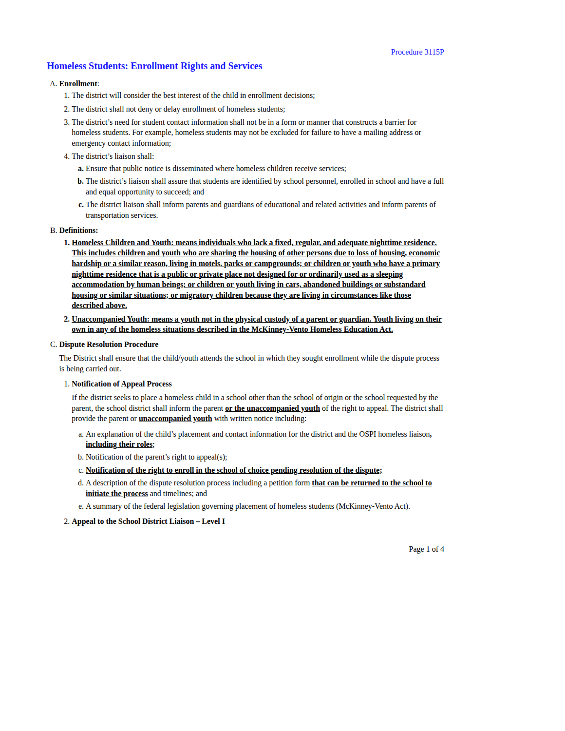Procedure 3115P
Homeless Students: Enrollment Rights and Services
Enrollment:
The district will consider the best interest of the child in enrollment decisions;
The district shall not deny or delay enrollment of homeless students;
The district’s need for student contact information shall not be in a form or manner that constructs a barrier for homeless students. For example, homeless students may not be excluded for failure to have a mailing address or emergency contact information;
The district’s liaison shall:
Ensure that public notice is disseminated where homeless children receive services;
The district’s liaison shall assure that students are identified by school personnel, enrolled in school and have a full and equal opportunity to succeed; and
The district liaison shall inform parents and guardians of educational and related activities and inform parents of transportation services.
Definitions:
Homeless Children and Youth: means individuals who lack a fixed, regular, and adequate nighttime residence. This includes children and youth who are sharing the housing of other persons due to loss of housing, economic hardship or a similar reason, living in motels, parks or campgrounds; or children or youth who have a primary nighttime residence that is a public or private place not designed for or ordinarily used as a sleeping accommodation by human beings; or children or youth living in cars, abandoned buildings or substandard housing or similar situations; or migratory children because they are living in circumstances like those described above.
Unaccompanied Youth: means a youth not in the physical custody of a parent or guardian. Youth living on their own in any of the homeless situations described in the McKinney-Vento Homeless Education Act.
Dispute Resolution Procedure
The District shall ensure that the child/youth attends the school in which they sought enrollment while the dispute process is being carried out.
Notification of Appeal Process
If the district seeks to place a homeless child in a school other than the school of origin or the school requested by the parent, the school district shall inform the parent or the unaccompanied youth of the right to appeal. The district shall provide the parent or unaccompanied youth with written notice including:
An explanation of the child’s placement and contact information for the district and the OSPI homeless liaison, including their roles;
Notification of the parent’s right to appeal(s);
Notification of the right to enroll in the school of choice pending resolution of the dispute;
A description of the dispute resolution process including a petition form that can be returned to the school to initiate the process and timelines; and
A summary of the federal legislation governing placement of homeless students (McKinney-Vento Act).
Appeal to the School District Liaison – Level I
Page 1 of 4